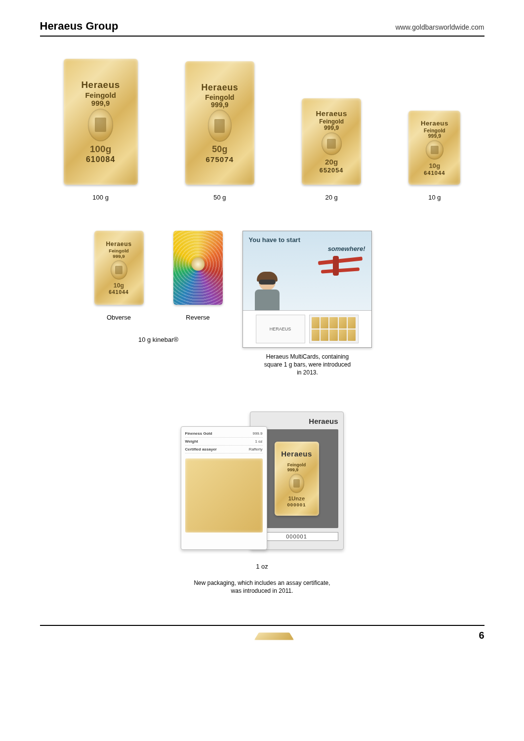Heraeus Group
www.goldbarsworldwide.com
Heraeus
Feingold
999,9
100g
610084
100 g
Heraeus
Feingold
999,9
50g
675074
50 g
Heraeus
Feingold
999,9
20g
652054
20 g
Heraeus
Feingold
999,9
10g
641044
10 g
Heraeus
Feingold
999,9
10g
641044
Obverse
Reverse
10 g kinebar®
You have to startsomewhere!
HERAEUS
Heraeus MultiCards, containing
square 1 g bars, were introduced
in 2013.
Heraeus
Heraeus
Feingold
999,9
1Unze
000001
000001
Fineness Gold 999.9
Weight 1 oz
Certified assayer Rafferty
1 oz
New packaging, which includes an assay certificate,
was introduced in 2011.
6